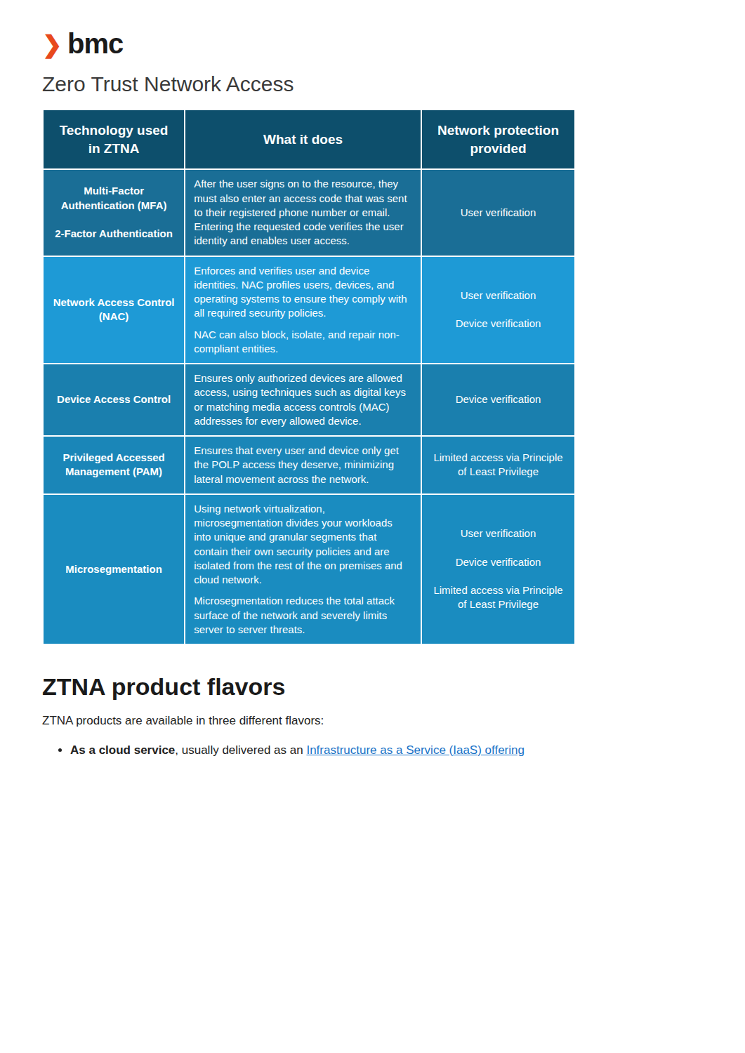❯ bmc
Zero Trust Network Access
| Technology used in ZTNA | What it does | Network protection provided |
| --- | --- | --- |
| Multi-Factor Authentication (MFA) 2-Factor Authentication | After the user signs on to the resource, they must also enter an access code that was sent to their registered phone number or email. Entering the requested code verifies the user identity and enables user access. | User verification |
| Network Access Control (NAC) | Enforces and verifies user and device identities. NAC profiles users, devices, and operating systems to ensure they comply with all required security policies. NAC can also block, isolate, and repair non-compliant entities. | User verification Device verification |
| Device Access Control | Ensures only authorized devices are allowed access, using techniques such as digital keys or matching media access controls (MAC) addresses for every allowed device. | Device verification |
| Privileged Accessed Management (PAM) | Ensures that every user and device only get the POLP access they deserve, minimizing lateral movement across the network. | Limited access via Principle of Least Privilege |
| Microsegmentation | Using network virtualization, microsegmentation divides your workloads into unique and granular segments that contain their own security policies and are isolated from the rest of the on premises and cloud network. Microsegmentation reduces the total attack surface of the network and severely limits server to server threats. | User verification Device verification Limited access via Principle of Least Privilege |
ZTNA product flavors
ZTNA products are available in three different flavors:
As a cloud service, usually delivered as an Infrastructure as a Service (IaaS) offering